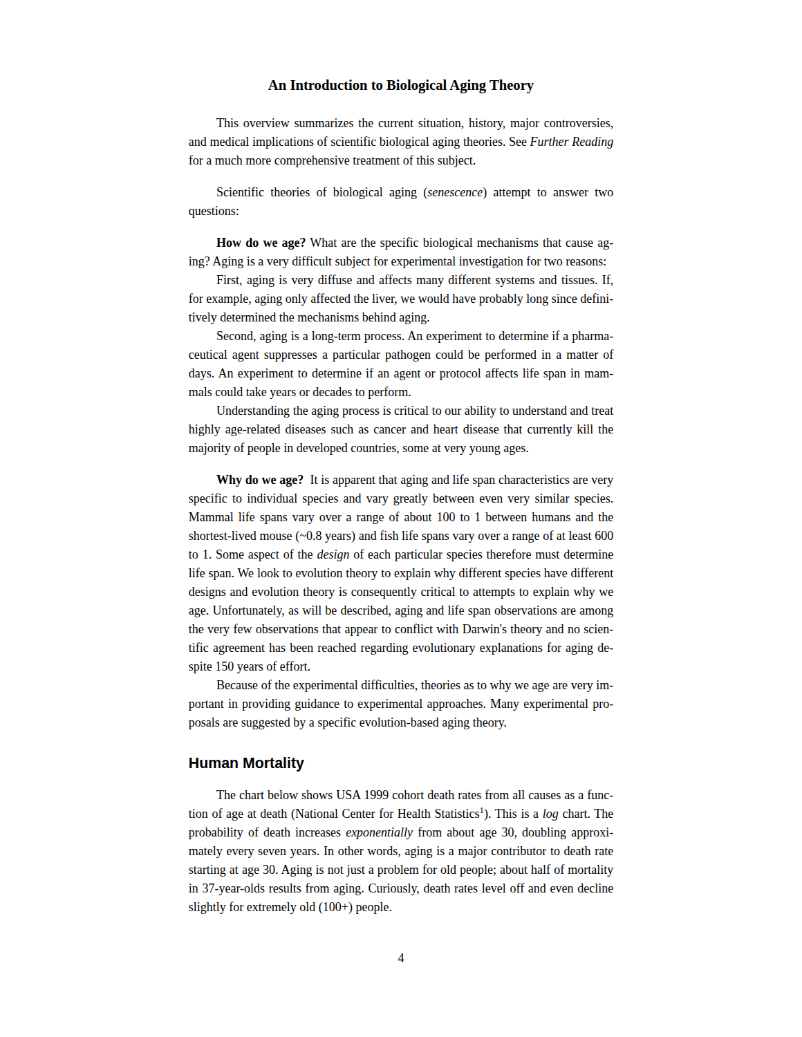An Introduction to Biological Aging Theory
This overview summarizes the current situation, history, major controversies, and medical implications of scientific biological aging theories. See Further Reading for a much more comprehensive treatment of this subject.
Scientific theories of biological aging (senescence) attempt to answer two questions:
How do we age? What are the specific biological mechanisms that cause aging? Aging is a very difficult subject for experimental investigation for two reasons:
First, aging is very diffuse and affects many different systems and tissues. If, for example, aging only affected the liver, we would have probably long since definitively determined the mechanisms behind aging.
Second, aging is a long-term process. An experiment to determine if a pharmaceutical agent suppresses a particular pathogen could be performed in a matter of days. An experiment to determine if an agent or protocol affects life span in mammals could take years or decades to perform.
Understanding the aging process is critical to our ability to understand and treat highly age-related diseases such as cancer and heart disease that currently kill the majority of people in developed countries, some at very young ages.
Why do we age? It is apparent that aging and life span characteristics are very specific to individual species and vary greatly between even very similar species. Mammal life spans vary over a range of about 100 to 1 between humans and the shortest-lived mouse (~0.8 years) and fish life spans vary over a range of at least 600 to 1. Some aspect of the design of each particular species therefore must determine life span. We look to evolution theory to explain why different species have different designs and evolution theory is consequently critical to attempts to explain why we age. Unfortunately, as will be described, aging and life span observations are among the very few observations that appear to conflict with Darwin's theory and no scientific agreement has been reached regarding evolutionary explanations for aging despite 150 years of effort.
Because of the experimental difficulties, theories as to why we age are very important in providing guidance to experimental approaches. Many experimental proposals are suggested by a specific evolution-based aging theory.
Human Mortality
The chart below shows USA 1999 cohort death rates from all causes as a function of age at death (National Center for Health Statistics1). This is a log chart. The probability of death increases exponentially from about age 30, doubling approximately every seven years. In other words, aging is a major contributor to death rate starting at age 30. Aging is not just a problem for old people; about half of mortality in 37-year-olds results from aging. Curiously, death rates level off and even decline slightly for extremely old (100+) people.
4